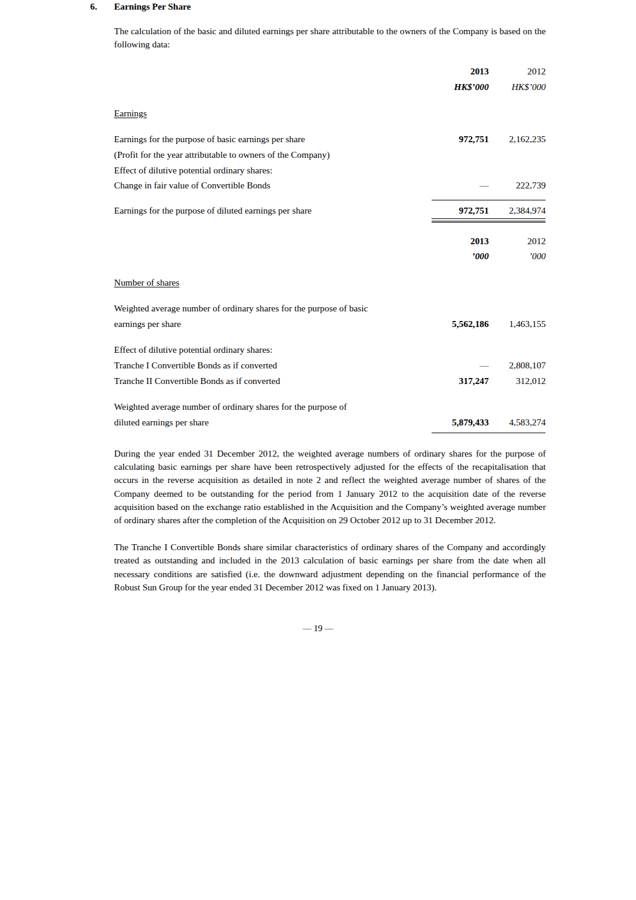6.
Earnings Per Share
The calculation of the basic and diluted earnings per share attributable to the owners of the Company is based on the following data:
| | 2013 | 2012 |
| | HK$’000 | HK$’000 |
| Earnings | | |
| Earnings for the purpose of basic earnings per share | 972,751 | 2,162,235 |
| (Profit for the year attributable to owners of the Company) | | |
| Effect of dilutive potential ordinary shares: | | |
| Change in fair value of Convertible Bonds | — | 222,739 |
| Earnings for the purpose of diluted earnings per share | 972,751 | 2,384,974 |
| | 2013 | 2012 |
| | ’000 | ’000 |
| Number of shares | | |
| Weighted average number of ordinary shares for the purpose of basic | | |
| earnings per share | 5,562,186 | 1,463,155 |
| Effect of dilutive potential ordinary shares: | | |
| Tranche I Convertible Bonds as if converted | — | 2,808,107 |
| Tranche II Convertible Bonds as if converted | 317,247 | 312,012 |
| Weighted average number of ordinary shares for the purpose of | | |
| diluted earnings per share | 5,879,433 | 4,583,274 |
During the year ended 31 December 2012, the weighted average numbers of ordinary shares for the purpose of calculating basic earnings per share have been retrospectively adjusted for the effects of the recapitalisation that occurs in the reverse acquisition as detailed in note 2 and reflect the weighted average number of shares of the Company deemed to be outstanding for the period from 1 January 2012 to the acquisition date of the reverse acquisition based on the exchange ratio established in the Acquisition and the Company’s weighted average number of ordinary shares after the completion of the Acquisition on 29 October 2012 up to 31 December 2012.
The Tranche I Convertible Bonds share similar characteristics of ordinary shares of the Company and accordingly treated as outstanding and included in the 2013 calculation of basic earnings per share from the date when all necessary conditions are satisfied (i.e. the downward adjustment depending on the financial performance of the Robust Sun Group for the year ended 31 December 2012 was fixed on 1 January 2013).
— 19 —